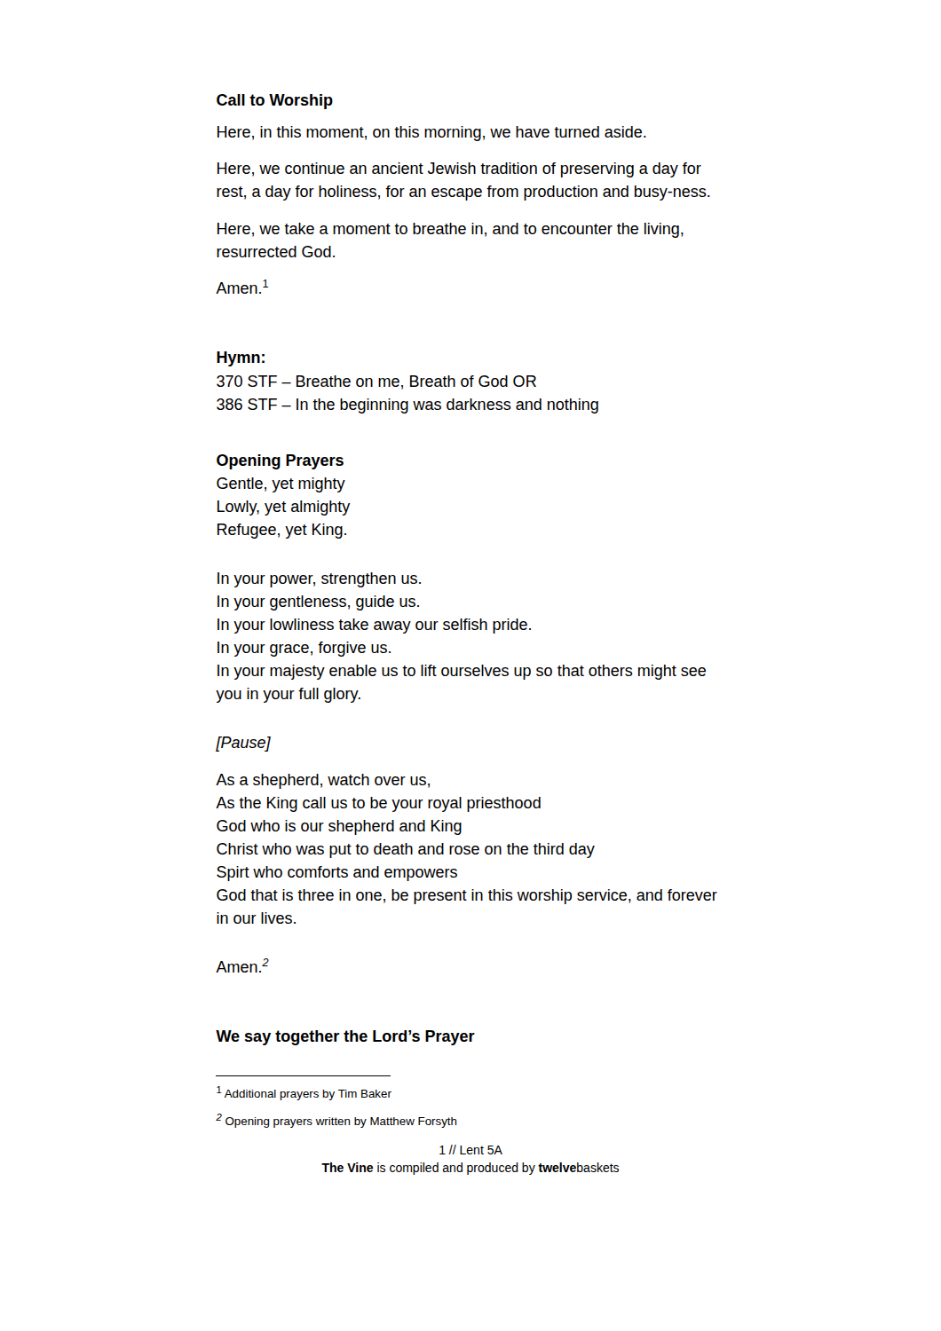Call to Worship
Here, in this moment, on this morning, we have turned aside.
Here, we continue an ancient Jewish tradition of preserving a day for rest, a day for holiness, for an escape from production and busy-ness.
Here, we take a moment to breathe in, and to encounter the living, resurrected God.
Amen.1
Hymn:
370 STF – Breathe on me, Breath of God OR
386 STF – In the beginning was darkness and nothing
Opening Prayers
Gentle, yet mighty
Lowly, yet almighty
Refugee, yet King.
In your power, strengthen us.
In your gentleness, guide us.
In your lowliness take away our selfish pride.
In your grace, forgive us.
In your majesty enable us to lift ourselves up so that others might see you in your full glory.
[Pause]
As a shepherd, watch over us,
As the King call us to be your royal priesthood
God who is our shepherd and King
Christ who was put to death and rose on the third day
Spirt who comforts and empowers
God that is three in one, be present in this worship service, and forever in our lives.
Amen.2
We say together the Lord’s Prayer
1 Additional prayers by Tim Baker
2 Opening prayers written by Matthew Forsyth
1 // Lent 5A
The Vine is compiled and produced by twelvebaskets